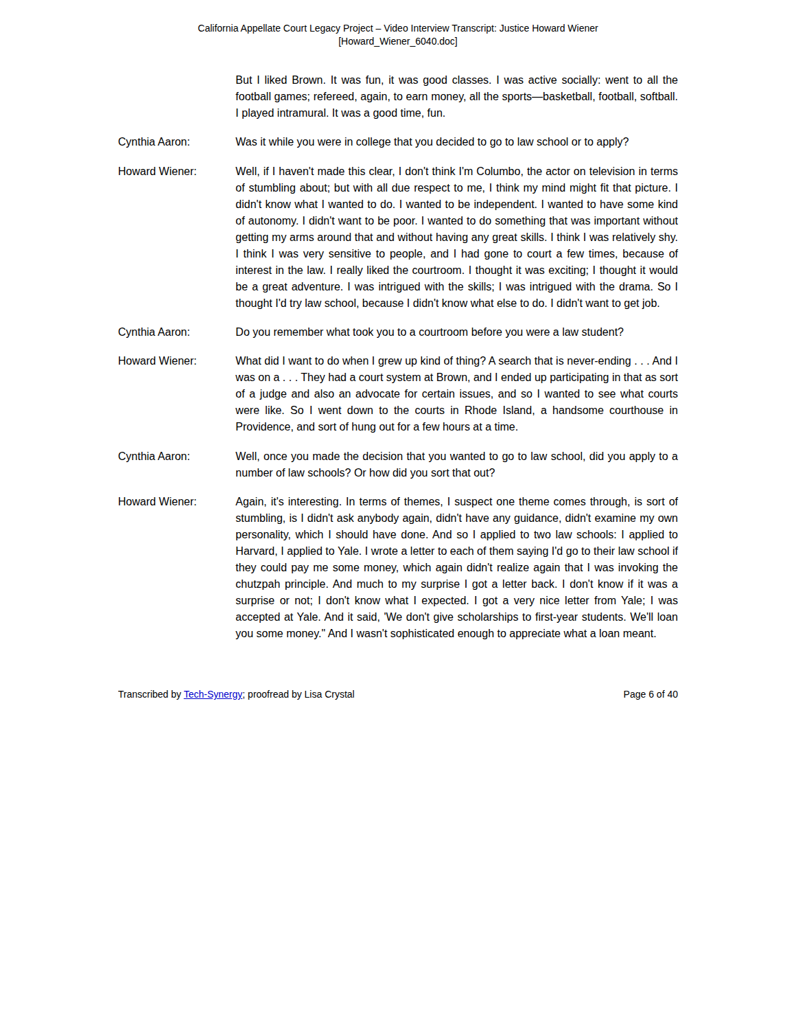California Appellate Court Legacy Project – Video Interview Transcript: Justice Howard Wiener [Howard_Wiener_6040.doc]
| | But I liked Brown. It was fun, it was good classes. I was active socially: went to all the football games; refereed, again, to earn money, all the sports—basketball, football, softball. I played intramural. It was a good time, fun. |
| Cynthia Aaron: | Was it while you were in college that you decided to go to law school or to apply? |
| Howard Wiener: | Well, if I haven't made this clear, I don't think I'm Columbo, the actor on television in terms of stumbling about; but with all due respect to me, I think my mind might fit that picture. I didn't know what I wanted to do. I wanted to be independent. I wanted to have some kind of autonomy. I didn't want to be poor. I wanted to do something that was important without getting my arms around that and without having any great skills. I think I was relatively shy. I think I was very sensitive to people, and I had gone to court a few times, because of interest in the law. I really liked the courtroom. I thought it was exciting; I thought it would be a great adventure. I was intrigued with the skills; I was intrigued with the drama. So I thought I'd try law school, because I didn't know what else to do. I didn't want to get job. |
| Cynthia Aaron: | Do you remember what took you to a courtroom before you were a law student? |
| Howard Wiener: | What did I want to do when I grew up kind of thing? A search that is never-ending . . . And I was on a . . . They had a court system at Brown, and I ended up participating in that as sort of a judge and also an advocate for certain issues, and so I wanted to see what courts were like. So I went down to the courts in Rhode Island, a handsome courthouse in Providence, and sort of hung out for a few hours at a time. |
| Cynthia Aaron: | Well, once you made the decision that you wanted to go to law school, did you apply to a number of law schools? Or how did you sort that out? |
| Howard Wiener: | Again, it's interesting. In terms of themes, I suspect one theme comes through, is sort of stumbling, is I didn't ask anybody again, didn't have any guidance, didn't examine my own personality, which I should have done. And so I applied to two law schools: I applied to Harvard, I applied to Yale. I wrote a letter to each of them saying I'd go to their law school if they could pay me some money, which again didn't realize again that I was invoking the chutzpah principle. And much to my surprise I got a letter back. I don't know if it was a surprise or not; I don't know what I expected. I got a very nice letter from Yale; I was accepted at Yale. And it said, 'We don't give scholarships to first-year students. We'll loan you some money." And I wasn't sophisticated enough to appreciate what a loan meant. |
Transcribed by Tech-Synergy; proofread by Lisa Crystal Page 6 of 40